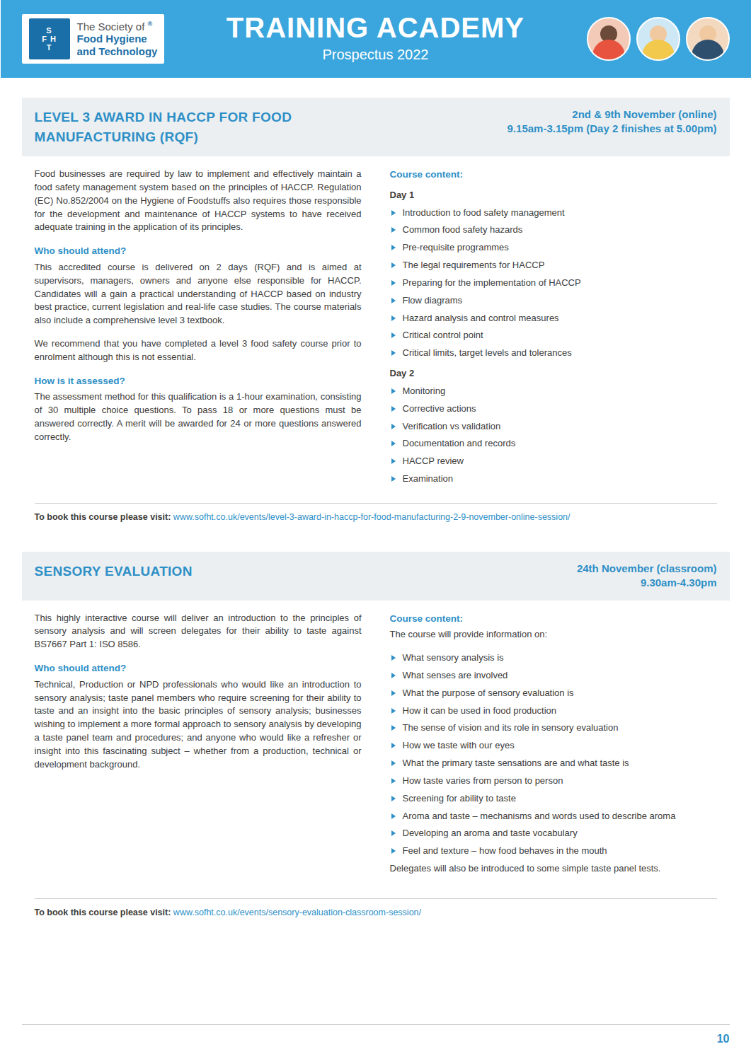S
F H
T
The Society of ®
Food Hygiene
and Technology
TRAINING ACADEMY
Prospectus 2022
Level 3 Award in HACCP for Food Manufacturing (RQF)
2nd & 9th November (online)
9.15am-3.15pm (Day 2 finishes at 5.00pm)
Food businesses are required by law to implement and effectively maintain a food safety management system based on the principles of HACCP. Regulation (EC) No.852/2004 on the Hygiene of Foodstuffs also requires those responsible for the development and maintenance of HACCP systems to have received adequate training in the application of its principles.
Who should attend?
This accredited course is delivered on 2 days (RQF) and is aimed at supervisors, managers, owners and anyone else responsible for HACCP. Candidates will a gain a practical understanding of HACCP based on industry best practice, current legislation and real-life case studies. The course materials also include a comprehensive level 3 textbook.
We recommend that you have completed a level 3 food safety course prior to enrolment although this is not essential.
How is it assessed?
The assessment method for this qualification is a 1-hour examination, consisting of 30 multiple choice questions. To pass 18 or more questions must be answered correctly. A merit will be awarded for 24 or more questions answered correctly.
Course content:
Day 1
Introduction to food safety management
Common food safety hazards
Pre-requisite programmes
The legal requirements for HACCP
Preparing for the implementation of HACCP
Flow diagrams
Hazard analysis and control measures
Critical control point
Critical limits, target levels and tolerances
Day 2
Monitoring
Corrective actions
Verification vs validation
Documentation and records
HACCP review
Examination
To book this course please visit: www.sofht.co.uk/events/level-3-award-in-haccp-for-food-manufacturing-2-9-november-online-session/
Sensory Evaluation
24th November (classroom)
9.30am-4.30pm
This highly interactive course will deliver an introduction to the principles of sensory analysis and will screen delegates for their ability to taste against BS7667 Part 1: ISO 8586.
Who should attend?
Technical, Production or NPD professionals who would like an introduction to sensory analysis; taste panel members who require screening for their ability to taste and an insight into the basic principles of sensory analysis; businesses wishing to implement a more formal approach to sensory analysis by developing a taste panel team and procedures; and anyone who would like a refresher or insight into this fascinating subject – whether from a production, technical or development background.
Course content:
The course will provide information on:
What sensory analysis is
What senses are involved
What the purpose of sensory evaluation is
How it can be used in food production
The sense of vision and its role in sensory evaluation
How we taste with our eyes
What the primary taste sensations are and what taste is
How taste varies from person to person
Screening for ability to taste
Aroma and taste – mechanisms and words used to describe aroma
Developing an aroma and taste vocabulary
Feel and texture – how food behaves in the mouth
Delegates will also be introduced to some simple taste panel tests.
To book this course please visit: www.sofht.co.uk/events/sensory-evaluation-classroom-session/
10